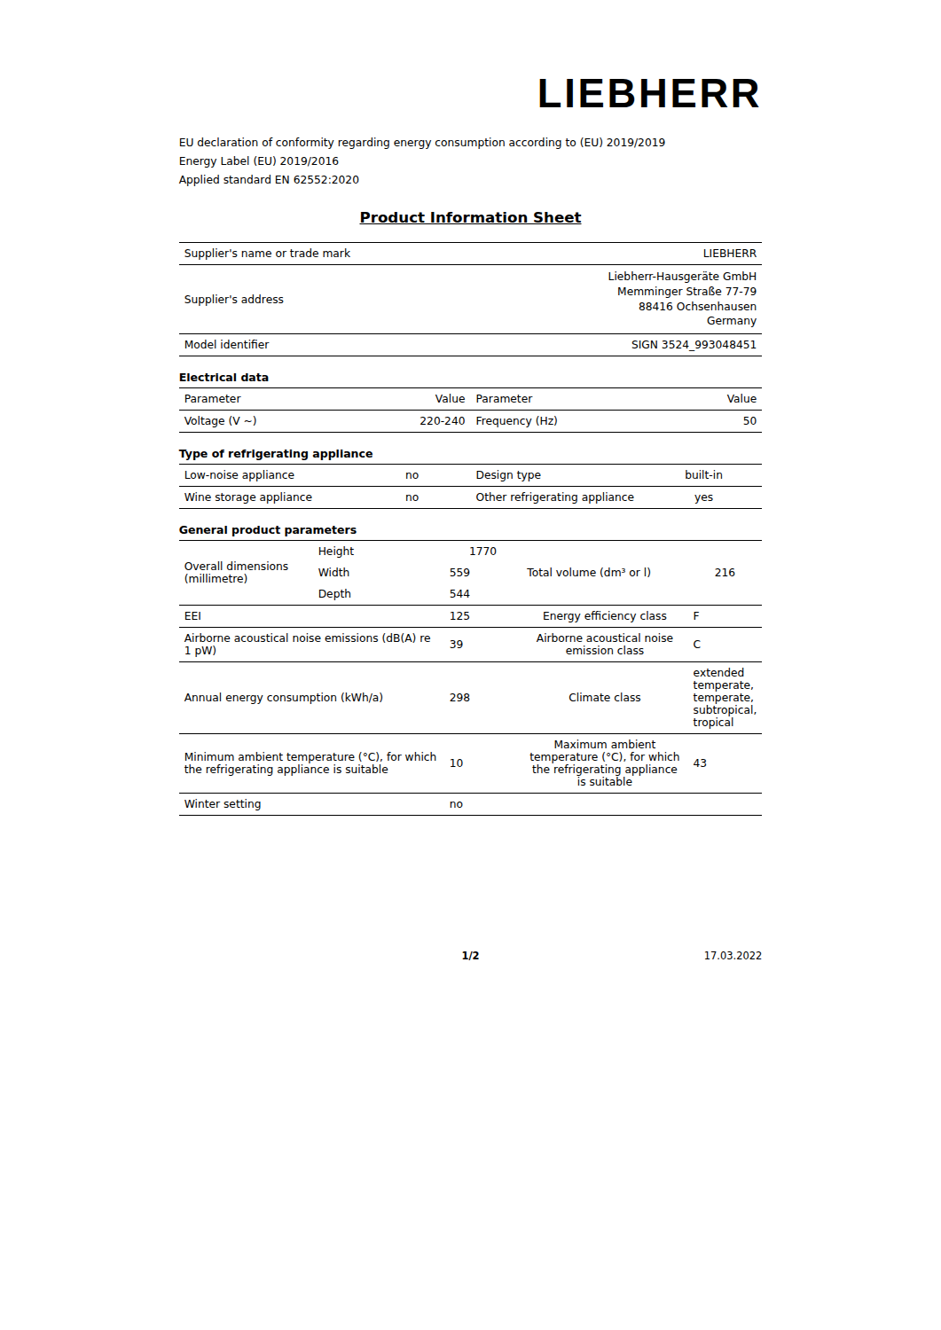LIEBHERR
EU declaration of conformity regarding energy consumption according to (EU) 2019/2019
Energy Label (EU) 2019/2016
Applied standard EN 62552:2020
Product Information Sheet
| Supplier's name or trade mark | LIEBHERR |
| Supplier's address | Liebherr-Hausgeräte GmbH Memminger Straße 77-79 88416 Ochsenhausen Germany |
| Model identifier | SIGN 3524_993048451 |
Electrical data
| Parameter | Value | Parameter | Value |
| Voltage (V ~) | 220-240 | Frequency (Hz) | 50 |
Type of refrigerating appliance
| Low-noise appliance | no | Design type | built-in |
| Wine storage appliance | no | Other refrigerating appliance | yes |
General product parameters
| Overall dimensions (millimetre) | Height | 1770 | Total volume (dm³ or l) | 216 |
| Width | 559 |
| Depth | 544 |
| EEI | 125 | Energy efficiency class | F |
| Airborne acoustical noise emissions (dB(A) re 1 pW) | 39 | Airborne acoustical noise emission class | C |
| Annual energy consumption (kWh/a) | 298 | Climate class | extended temperate, temperate, subtropical, tropical |
| Minimum ambient temperature (°C), for which the refrigerating appliance is suitable | 10 | Maximum ambient temperature (°C), for which the refrigerating appliance is suitable | 43 |
| Winter setting | no | | |
1/2
17.03.2022